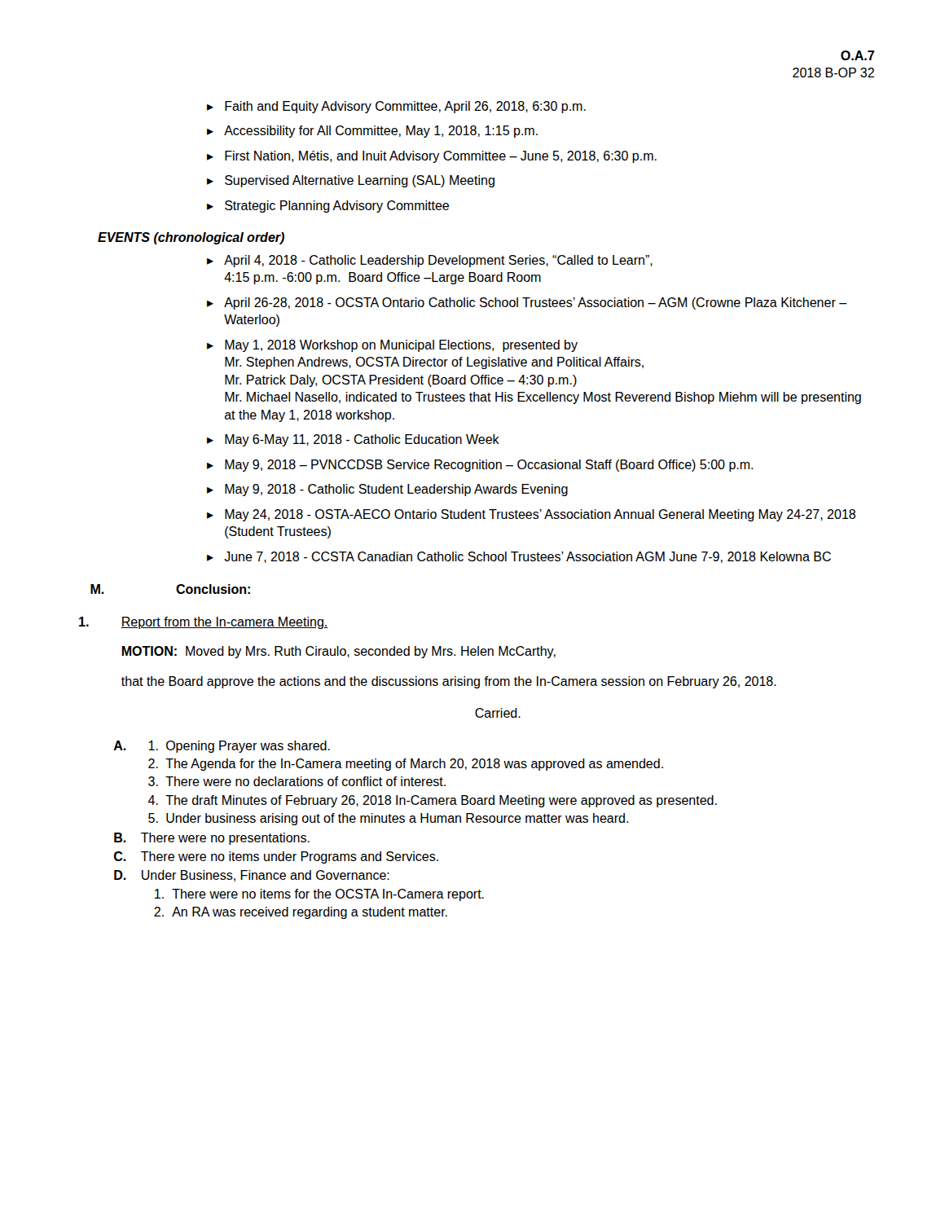O.A.7
2018 B-OP 32
Faith and Equity Advisory Committee, April 26, 2018, 6:30 p.m.
Accessibility for All Committee, May 1, 2018, 1:15 p.m.
First Nation, Métis, and Inuit Advisory Committee – June 5, 2018, 6:30 p.m.
Supervised Alternative Learning (SAL) Meeting
Strategic Planning Advisory Committee
EVENTS (chronological order)
April 4, 2018 - Catholic Leadership Development Series, “Called to Learn”,
4:15 p.m. -6:00 p.m. Board Office –Large Board Room
April 26-28, 2018 - OCSTA Ontario Catholic School Trustees’ Association – AGM (Crowne Plaza Kitchener – Waterloo)
May 1, 2018 Workshop on Municipal Elections, presented by
Mr. Stephen Andrews, OCSTA Director of Legislative and Political Affairs,
Mr. Patrick Daly, OCSTA President (Board Office – 4:30 p.m.)
Mr. Michael Nasello, indicated to Trustees that His Excellency Most Reverend Bishop Miehm will be presenting at the May 1, 2018 workshop.
May 6-May 11, 2018 - Catholic Education Week
May 9, 2018 – PVNCCDSB Service Recognition – Occasional Staff (Board Office) 5:00 p.m.
May 9, 2018 - Catholic Student Leadership Awards Evening
May 24, 2018 - OSTA-AECO Ontario Student Trustees’ Association Annual General Meeting May 24-27, 2018 (Student Trustees)
June 7, 2018 - CCSTA Canadian Catholic School Trustees’ Association AGM June 7-9, 2018 Kelowna BC
M.
Conclusion:
1.
Report from the In-camera Meeting.
MOTION: Moved by Mrs. Ruth Ciraulo, seconded by Mrs. Helen McCarthy,
that the Board approve the actions and the discussions arising from the In-Camera session on February 26, 2018.
Carried.
A.
Opening Prayer was shared.
The Agenda for the In-Camera meeting of March 20, 2018 was approved as amended.
There were no declarations of conflict of interest.
The draft Minutes of February 26, 2018 In-Camera Board Meeting were approved as presented.
Under business arising out of the minutes a Human Resource matter was heard.
B.
There were no presentations.
C.
There were no items under Programs and Services.
D.
Under Business, Finance and Governance:
There were no items for the OCSTA In-Camera report.
An RA was received regarding a student matter.